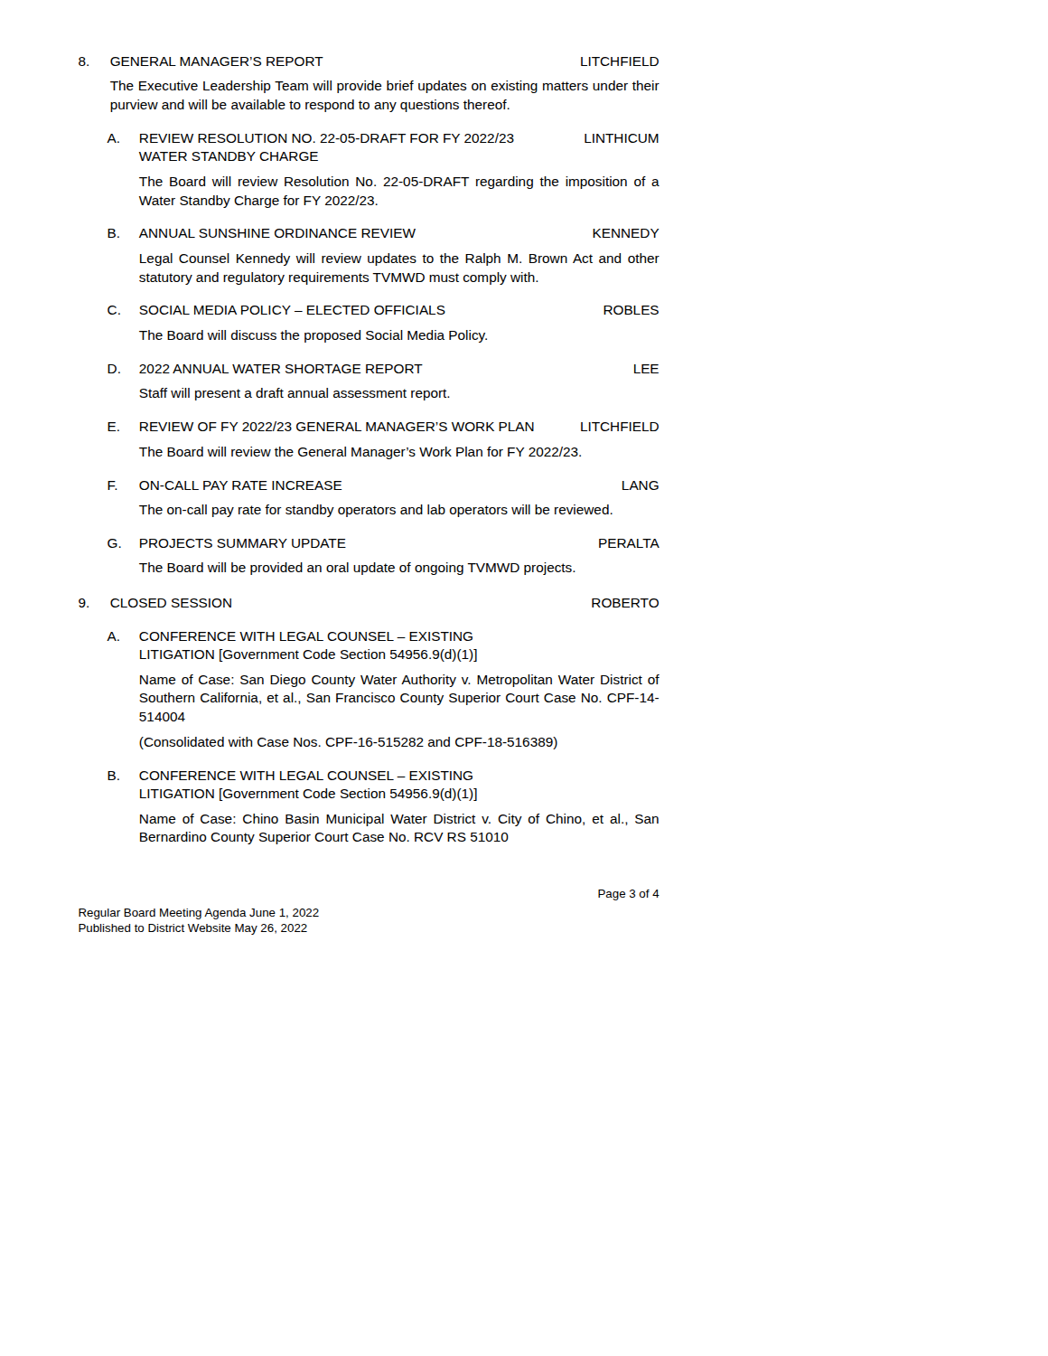8.
GENERAL MANAGER’S REPORT
LITCHFIELD
The Executive Leadership Team will provide brief updates on existing matters under their purview and will be available to respond to any questions thereof.
A.
REVIEW RESOLUTION NO. 22-05-DRAFT FOR FY 2022/23 WATER STANDBY CHARGE
LINTHICUM
The Board will review Resolution No. 22-05-DRAFT regarding the imposition of a Water Standby Charge for FY 2022/23.
B.
ANNUAL SUNSHINE ORDINANCE REVIEW
KENNEDY
Legal Counsel Kennedy will review updates to the Ralph M. Brown Act and other statutory and regulatory requirements TVMWD must comply with.
C.
SOCIAL MEDIA POLICY – ELECTED OFFICIALS
ROBLES
The Board will discuss the proposed Social Media Policy.
D.
2022 ANNUAL WATER SHORTAGE REPORT
LEE
Staff will present a draft annual assessment report.
E.
REVIEW OF FY 2022/23 GENERAL MANAGER’S WORK PLAN
LITCHFIELD
The Board will review the General Manager’s Work Plan for FY 2022/23.
F.
ON-CALL PAY RATE INCREASE
LANG
The on-call pay rate for standby operators and lab operators will be reviewed.
G.
PROJECTS SUMMARY UPDATE
PERALTA
The Board will be provided an oral update of ongoing TVMWD projects.
9.
CLOSED SESSION
ROBERTO
A.
CONFERENCE WITH LEGAL COUNSEL – EXISTING LITIGATION [Government Code Section 54956.9(d)(1)]
Name of Case: San Diego County Water Authority v. Metropolitan Water District of Southern California, et al., San Francisco County Superior Court Case No. CPF-14-514004
(Consolidated with Case Nos. CPF-16-515282 and CPF-18-516389)
B.
CONFERENCE WITH LEGAL COUNSEL – EXISTING LITIGATION [Government Code Section 54956.9(d)(1)]
Name of Case: Chino Basin Municipal Water District v. City of Chino, et al., San Bernardino County Superior Court Case No. RCV RS 51010
Page 3 of 4
Regular Board Meeting Agenda June 1, 2022
Published to District Website May 26, 2022